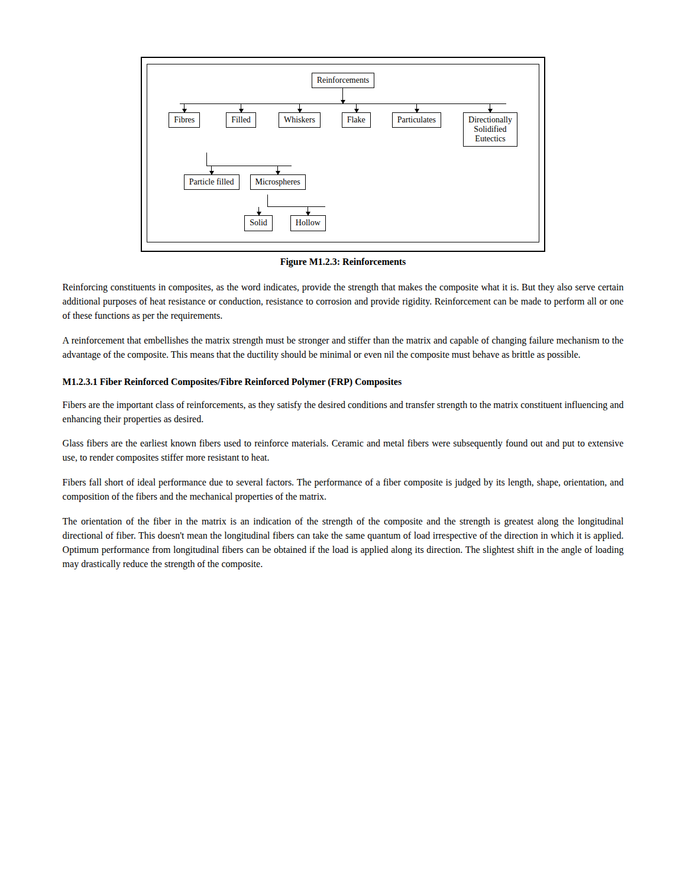Reinforcements
Fibres
Filled
Whiskers
Flake
Particulates
Directionally
Solidified
Eutectics
Particle filled
Microspheres
Solid
Hollow
Figure M1.2.3: Reinforcements
Reinforcing constituents in composites, as the word indicates, provide the strength that makes the composite what it is. But they also serve certain additional purposes of heat resistance or conduction, resistance to corrosion and provide rigidity. Reinforcement can be made to perform all or one of these functions as per the requirements.
A reinforcement that embellishes the matrix strength must be stronger and stiffer than the matrix and capable of changing failure mechanism to the advantage of the composite. This means that the ductility should be minimal or even nil the composite must behave as brittle as possible.
M1.2.3.1 Fiber Reinforced Composites/Fibre Reinforced Polymer (FRP) Composites
Fibers are the important class of reinforcements, as they satisfy the desired conditions and transfer strength to the matrix constituent influencing and enhancing their properties as desired.
Glass fibers are the earliest known fibers used to reinforce materials. Ceramic and metal fibers were subsequently found out and put to extensive use, to render composites stiffer more resistant to heat.
Fibers fall short of ideal performance due to several factors. The performance of a fiber composite is judged by its length, shape, orientation, and composition of the fibers and the mechanical properties of the matrix.
The orientation of the fiber in the matrix is an indication of the strength of the composite and the strength is greatest along the longitudinal directional of fiber. This doesn't mean the longitudinal fibers can take the same quantum of load irrespective of the direction in which it is applied. Optimum performance from longitudinal fibers can be obtained if the load is applied along its direction. The slightest shift in the angle of loading may drastically reduce the strength of the composite.